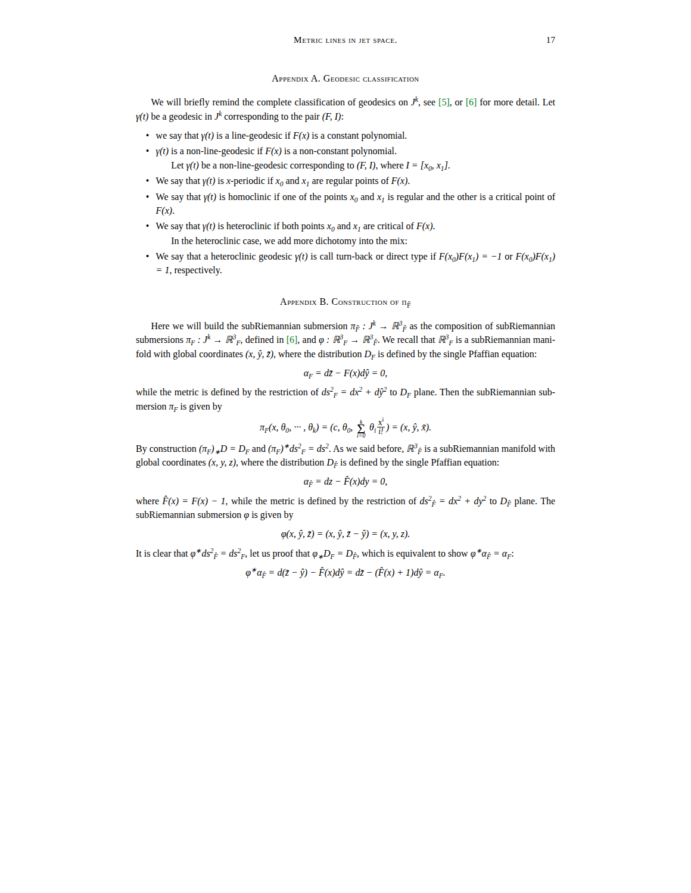Metric lines in jet space. 17
Appendix A. Geodesic classification
We will briefly remind the complete classification of geodesics on Jk, see [5], or [6] for more detail. Let γ(t) be a geodesic in Jk corresponding to the pair (F, I):
we say that γ(t) is a line-geodesic if F(x) is a constant polynomial.
γ(t) is a non-line-geodesic if F(x) is a non-constant polynomial.
Let γ(t) be a non-line-geodesic corresponding to (F, I), where I = [x0, x1].
We say that γ(t) is x-periodic if x0 and x1 are regular points of F(x).
We say that γ(t) is homoclinic if one of the points x0 and x1 is regular and the other is a critical point of F(x).
We say that γ(t) is heteroclinic if both points x0 and x1 are critical of F(x).
In the heteroclinic case, we add more dichotomy into the mix:
We say that a heteroclinic geodesic γ(t) is call turn-back or direct type if F(x0)F(x1) = −1 or F(x0)F(x1) = 1, respectively.
Appendix B. Construction of πF̂
Here we will build the subRiemannian submersion πF̂ : Jk → ℝ3F̂ as the composition of subRiemannian submersions πF : Jk → ℝ3F, defined in [6], and φ : ℝ3F → ℝ3F̂. We recall that ℝ3F is a subRiemannian manifold with global coordinates (x, ŷ, z̃), where the distribution DF is defined by the single Pfaffian equation:
αF = dz̃ − F(x)dŷ = 0,
while the metric is defined by the restriction of ds2F = dx2 + dŷ2 to DF plane. Then the subRiemannian submersion πF is given by
πF(x, θ0, ··· , θk) = (c, θ0, kΣi=0 θixi i!) = (x, ŷ, x̃).
By construction (πF)∗D = DF and (πF)∗ds2F = ds2. As we said before, ℝ3F̂ is a subRiemannian manifold with global coordinates (x, y, z), where the distribution DF̂ is defined by the single Pfaffian equation:
αF̂ = dz − F̂(x)dy = 0,
where F̂(x) = F(x) − 1, while the metric is defined by the restriction of ds2F̂ = dx2 + dy2 to DF̂ plane. The subRiemannian submersion φ is given by
φ(x, ŷ, z̃) = (x, ŷ, z̃ − ŷ) = (x, y, z).
It is clear that φ∗ds2F̂ = ds2F, let us proof that φ∗DF = DF̂, which is equivalent to show φ∗αF̂ = αF:
φ∗αF̂ = d(z̃ − ŷ) − F̂(x)dŷ = dz̃ − (F̂(x) + 1)dŷ = αF.